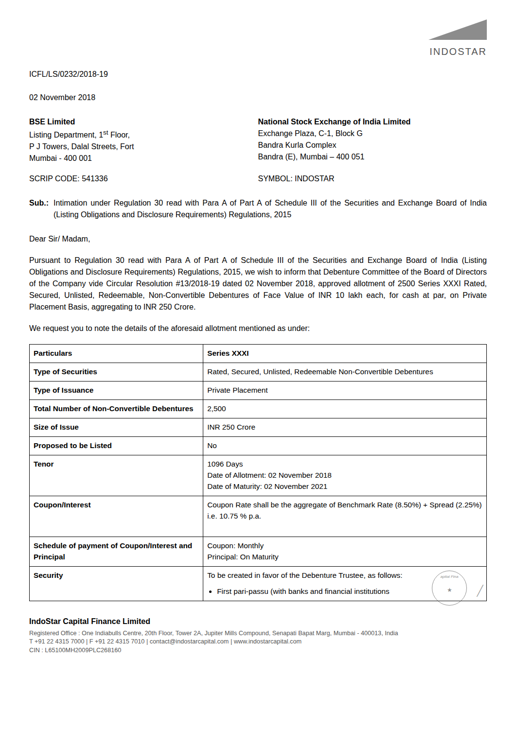INDOSTAR
ICFL/LS/0232/2018-19
02 November 2018
| BSE Limited Listing Department, 1 st Floor, P J Towers, Dalal Streets, Fort Mumbai - 400 001 | National Stock Exchange of India Limited Exchange Plaza, C-1, Block G Bandra Kurla Complex Bandra (E), Mumbai – 400 051 |
| SCRIP CODE: 541336 | SYMBOL: INDOSTAR |
Sub.:
Intimation under Regulation 30 read with Para A of Part A of Schedule III of the Securities and Exchange Board of India (Listing Obligations and Disclosure Requirements) Regulations, 2015
Dear Sir/ Madam,
Pursuant to Regulation 30 read with Para A of Part A of Schedule III of the Securities and Exchange Board of India (Listing Obligations and Disclosure Requirements) Regulations, 2015, we wish to inform that Debenture Committee of the Board of Directors of the Company vide Circular Resolution #13/2018-19 dated 02 November 2018, approved allotment of 2500 Series XXXI Rated, Secured, Unlisted, Redeemable, Non-Convertible Debentures of Face Value of INR 10 lakh each, for cash at par, on Private Placement Basis, aggregating to INR 250 Crore.
We request you to note the details of the aforesaid allotment mentioned as under:
| Particulars | Series XXXI |
| --- | --- |
| Type of Securities | Rated, Secured, Unlisted, Redeemable Non-Convertible Debentures |
| Type of Issuance | Private Placement |
| Total Number of Non-Convertible Debentures | 2,500 |
| Size of Issue | INR 250 Crore |
| Proposed to be Listed | No |
| Tenor | 1096 Days Date of Allotment: 02 November 2018 Date of Maturity: 02 November 2021 |
| Coupon/Interest | Coupon Rate shall be the aggregate of Benchmark Rate (8.50%) + Spread (2.25%) i.e. 10.75 % p.a. |
| Schedule of payment of Coupon/Interest and Principal | Coupon: Monthly Principal: On Maturity |
| Security | To be created in favor of the Debenture Trustee, as follows: First pari-passu (with banks and financial institutions apital Fina ★ ⁄ |
IndoStar Capital Finance Limited
Registered Office : One Indiabulls Centre, 20th Floor, Tower 2A, Jupiter Mills Compound, Senapati Bapat Marg, Mumbai - 400013, India
T +91 22 4315 7000 | F +91 22 4315 7010 | contact@indostarcapital.com | www.indostarcapital.com
CIN : L65100MH2009PLC268160